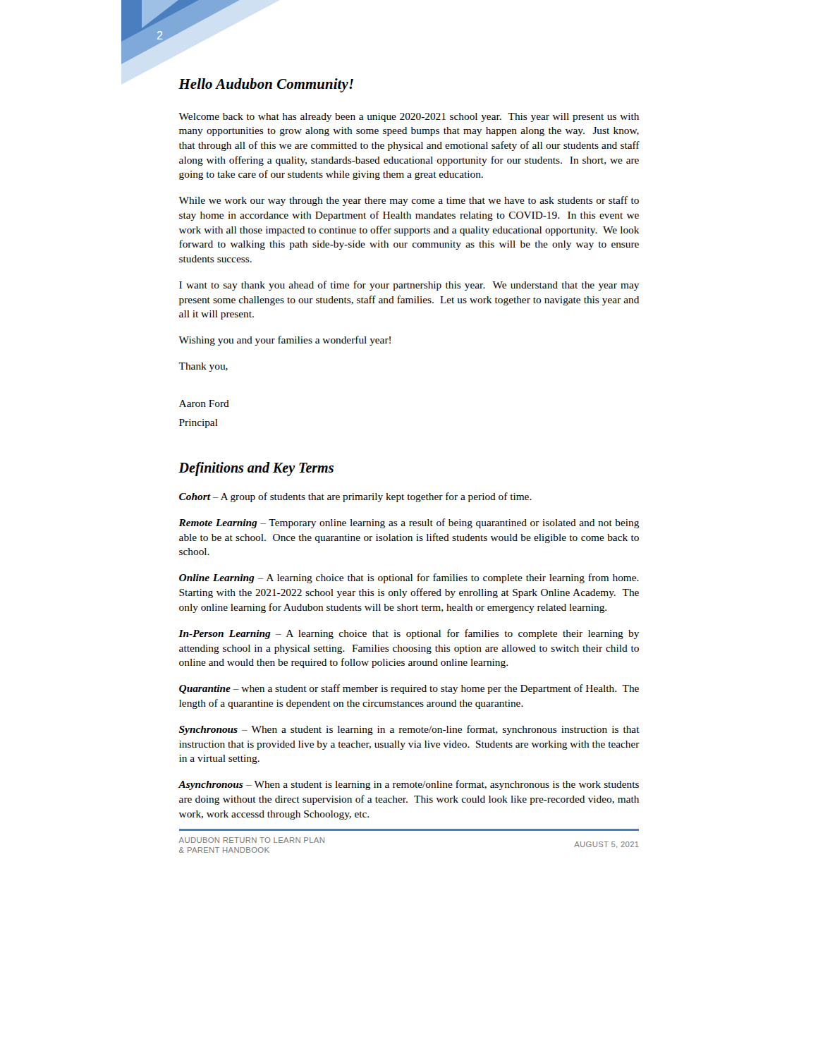2
Hello Audubon Community!
Welcome back to what has already been a unique 2020-2021 school year. This year will present us with many opportunities to grow along with some speed bumps that may happen along the way. Just know, that through all of this we are committed to the physical and emotional safety of all our students and staff along with offering a quality, standards-based educational opportunity for our students. In short, we are going to take care of our students while giving them a great education.
While we work our way through the year there may come a time that we have to ask students or staff to stay home in accordance with Department of Health mandates relating to COVID-19. In this event we work with all those impacted to continue to offer supports and a quality educational opportunity. We look forward to walking this path side-by-side with our community as this will be the only way to ensure students success.
I want to say thank you ahead of time for your partnership this year. We understand that the year may present some challenges to our students, staff and families. Let us work together to navigate this year and all it will present.
Wishing you and your families a wonderful year!
Thank you,
Aaron Ford
Principal
Definitions and Key Terms
Cohort – A group of students that are primarily kept together for a period of time.
Remote Learning – Temporary online learning as a result of being quarantined or isolated and not being able to be at school. Once the quarantine or isolation is lifted students would be eligible to come back to school.
Online Learning – A learning choice that is optional for families to complete their learning from home. Starting with the 2021-2022 school year this is only offered by enrolling at Spark Online Academy. The only online learning for Audubon students will be short term, health or emergency related learning.
In-Person Learning – A learning choice that is optional for families to complete their learning by attending school in a physical setting. Families choosing this option are allowed to switch their child to online and would then be required to follow policies around online learning.
Quarantine – when a student or staff member is required to stay home per the Department of Health. The length of a quarantine is dependent on the circumstances around the quarantine.
Synchronous – When a student is learning in a remote/on-line format, synchronous instruction is that instruction that is provided live by a teacher, usually via live video. Students are working with the teacher in a virtual setting.
Asynchronous – When a student is learning in a remote/online format, asynchronous is the work students are doing without the direct supervision of a teacher. This work could look like pre-recorded video, math work, work accessd through Schoology, etc.
Audubon Return to Learn Plan
& Parent Handbook
August 5, 2021